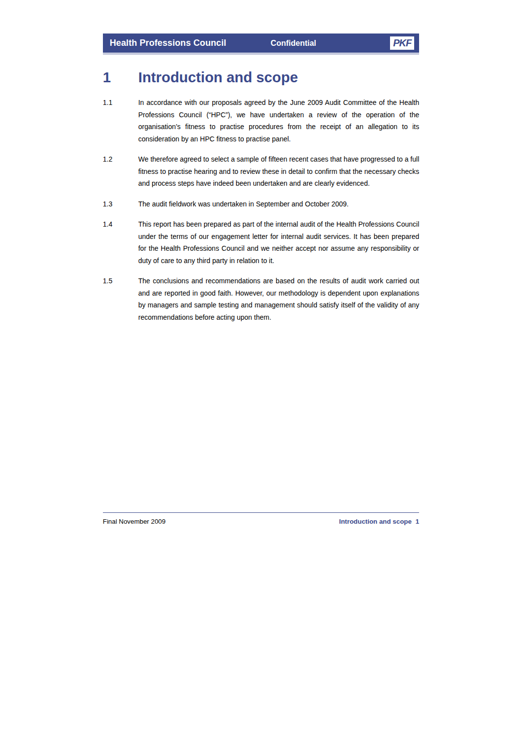Health Professions Council Confidential PKF
1 Introduction and scope
1.1 In accordance with our proposals agreed by the June 2009 Audit Committee of the Health Professions Council (“HPC”), we have undertaken a review of the operation of the organisation’s fitness to practise procedures from the receipt of an allegation to its consideration by an HPC fitness to practise panel.
1.2 We therefore agreed to select a sample of fifteen recent cases that have progressed to a full fitness to practise hearing and to review these in detail to confirm that the necessary checks and process steps have indeed been undertaken and are clearly evidenced.
1.3 The audit fieldwork was undertaken in September and October 2009.
1.4 This report has been prepared as part of the internal audit of the Health Professions Council under the terms of our engagement letter for internal audit services. It has been prepared for the Health Professions Council and we neither accept nor assume any responsibility or duty of care to any third party in relation to it.
1.5 The conclusions and recommendations are based on the results of audit work carried out and are reported in good faith. However, our methodology is dependent upon explanations by managers and sample testing and management should satisfy itself of the validity of any recommendations before acting upon them.
Final November 2009 Introduction and scope1